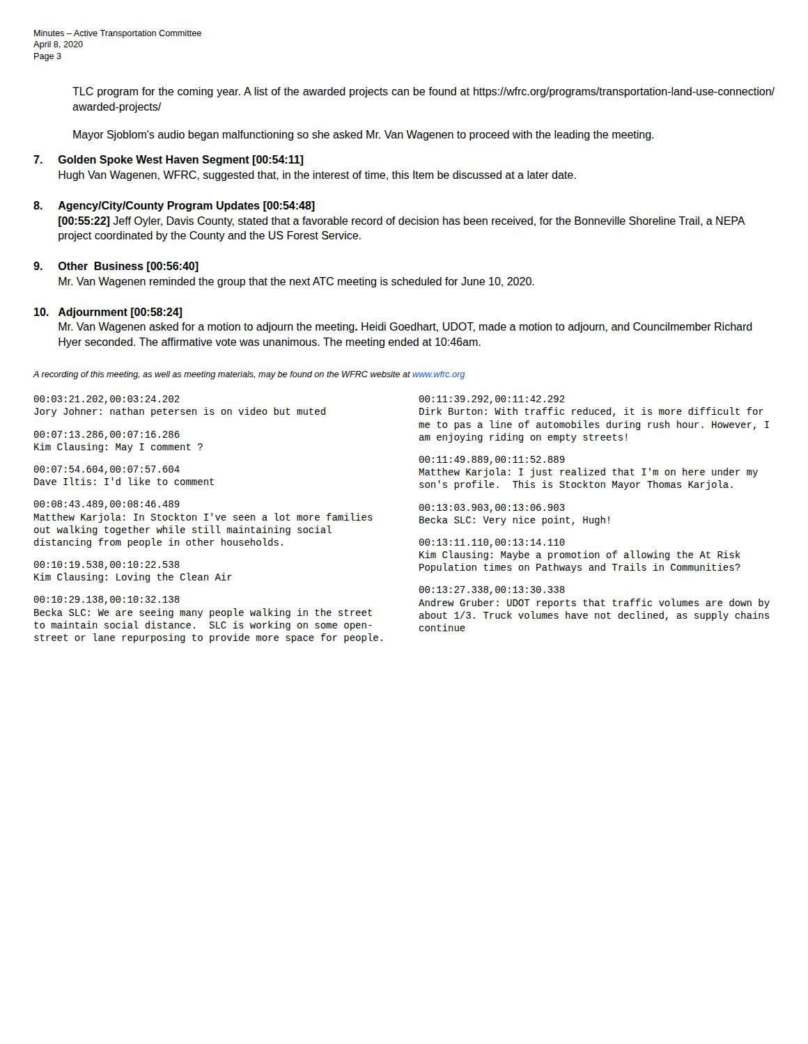Minutes – Active Transportation Committee
April 8, 2020
Page 3
TLC program for the coming year. A list of the awarded projects can be found at https://wfrc.org/programs/transportation-land-use-connection/awarded-projects/
Mayor Sjoblom's audio began malfunctioning so she asked Mr. Van Wagenen to proceed with the leading the meeting.
7. Golden Spoke West Haven Segment [00:54:11]
Hugh Van Wagenen, WFRC, suggested that, in the interest of time, this Item be discussed at a later date.
8. Agency/City/County Program Updates [00:54:48]
[00:55:22] Jeff Oyler, Davis County, stated that a favorable record of decision has been received, for the Bonneville Shoreline Trail, a NEPA project coordinated by the County and the US Forest Service.
9. Other Business [00:56:40]
Mr. Van Wagenen reminded the group that the next ATC meeting is scheduled for June 10, 2020.
10. Adjournment [00:58:24]
Mr. Van Wagenen asked for a motion to adjourn the meeting. Heidi Goedhart, UDOT, made a motion to adjourn, and Councilmember Richard Hyer seconded. The affirmative vote was unanimous. The meeting ended at 10:46am.
A recording of this meeting, as well as meeting materials, may be found on the WFRC website at www.wfrc.org
00:03:21.202,00:03:24.202 Jory Johner: nathan petersen is on video but muted
00:07:13.286,00:07:16.286 Kim Clausing: May I comment ?
00:07:54.604,00:07:57.604 Dave Iltis: I'd like to comment
00:08:43.489,00:08:46.489 Matthew Karjola: In Stockton I've seen a lot more families out walking together while still maintaining social distancing from people in other households.
00:10:19.538,00:10:22.538 Kim Clausing: Loving the Clean Air
00:10:29.138,00:10:32.138 Becka SLC: We are seeing many people walking in the street to maintain social distance. SLC is working on some open-street or lane repurposing to provide more space for people.
00:11:39.292,00:11:42.292 Dirk Burton: With traffic reduced, it is more difficult for me to pas a line of automobiles during rush hour. However, I am enjoying riding on empty streets!
00:11:49.889,00:11:52.889 Matthew Karjola: I just realized that I'm on here under my son's profile. This is Stockton Mayor Thomas Karjola.
00:13:03.903,00:13:06.903 Becka SLC: Very nice point, Hugh!
00:13:11.110,00:13:14.110 Kim Clausing: Maybe a promotion of allowing the At Risk Population times on Pathways and Trails in Communities?
00:13:27.338,00:13:30.338 Andrew Gruber: UDOT reports that traffic volumes are down by about 1/3. Truck volumes have not declined, as supply chains continue